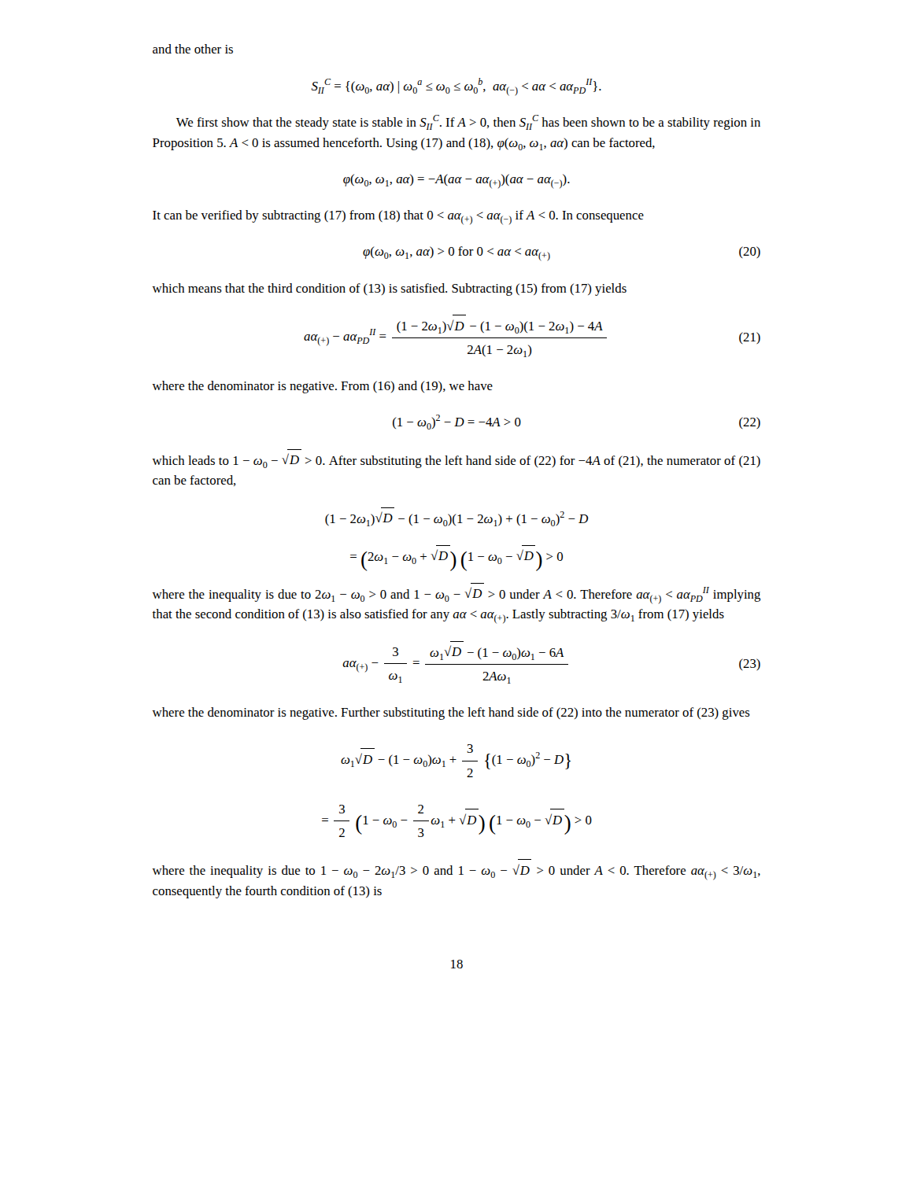and the other is
SIIC = {(ω0, aα) | ω0a ≤ ω0 ≤ ω0b, aα(−) < aα < aαPDII}.
We first show that the steady state is stable in SIIC. If A > 0, then SIIC has been shown to be a stability region in Proposition 5. A < 0 is assumed henceforth. Using (17) and (18), φ(ω0, ω1, aα) can be factored,
φ(ω0, ω1, aα) = −A(aα − aα(+))(aα − aα(−)).
It can be verified by subtracting (17) from (18) that 0 < aα(+) < aα(−) if A < 0. In consequence
φ(ω0, ω1, aα) > 0 for 0 < aα < aα(+)
(20)
which means that the third condition of (13) is satisfied. Subtracting (15) from (17) yields
aα(+) − aαPDII = (1 − 2ω1)√D − (1 − ω0)(1 − 2ω1) − 4A 2A(1 − 2ω1)
(21)
where the denominator is negative. From (16) and (19), we have
(1 − ω0)2 − D = −4A > 0
(22)
which leads to 1 − ω0 − √D > 0. After substituting the left hand side of (22) for −4A of (21), the numerator of (21) can be factored,
(1 − 2ω1)√D − (1 − ω0)(1 − 2ω1) + (1 − ω0)2 − D
= (2ω1 − ω0 + √D) (1 − ω0 − √D) > 0
where the inequality is due to 2ω1 − ω0 > 0 and 1 − ω0 − √D > 0 under A < 0. Therefore aα(+) < aαPDII implying that the second condition of (13) is also satisfied for any aα < aα(+). Lastly subtracting 3/ω1 from (17) yields
aα(+) − 3 ω1 = ω1√D − (1 − ω0)ω1 − 6A 2Aω1
(23)
where the denominator is negative. Further substituting the left hand side of (22) into the numerator of (23) gives
ω1√D − (1 − ω0)ω1 + 32 {(1 − ω0)2 − D}
= 32 (1 − ω0 − 23 ω1 + √D) (1 − ω0 − √D) > 0
where the inequality is due to 1 − ω0 − 2ω1/3 > 0 and 1 − ω0 − √D > 0 under A < 0. Therefore aα(+) < 3/ω1, consequently the fourth condition of (13) is
18